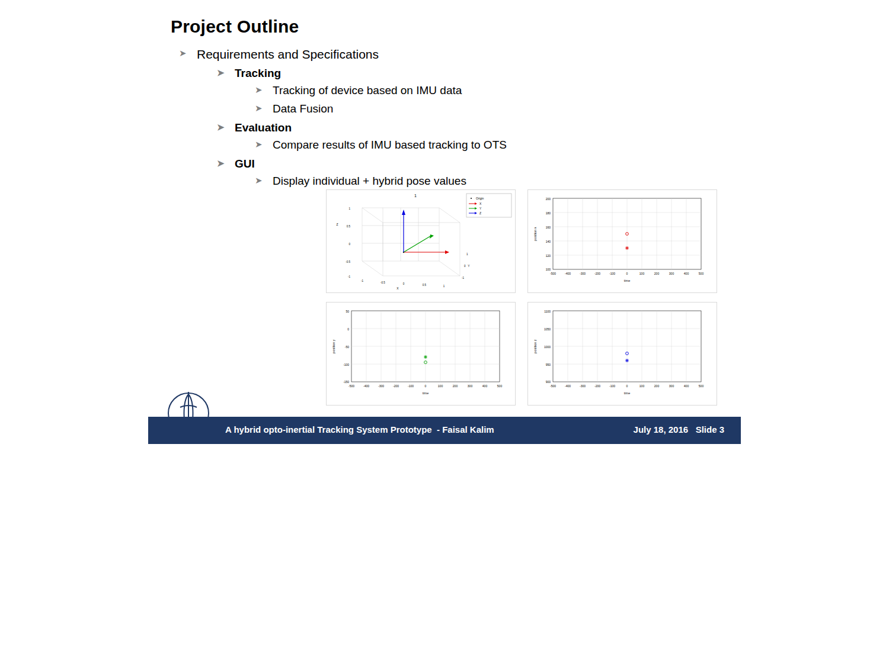Project Outline
Requirements and Specifications
Tracking
Tracking of device based on IMU data
Data Fusion
Evaluation
Compare results of IMU based tracking to OTS
GUI
Display individual + hybrid pose values
1 Origin X Y Z Z X Y 1 0.5 0 -0.5 -1 -1 -0.5 0 0.5 1 -1 0 1
200 180 160 140 120 100 -500 -400 -300 -200 -100 0 100 200 300 400 500 time position x
50 0 -50 -100 -150 -500 -400 -300 -200 -100 0 100 200 300 400 500 time position y
1100 1050 1000 950 900 -500 -400 -300 -200 -100 0 100 200 300 400 500 time position z
C A M P
A hybrid opto-inertial Tracking System Prototype - Faisal Kalim
July 18, 2016 Slide 3